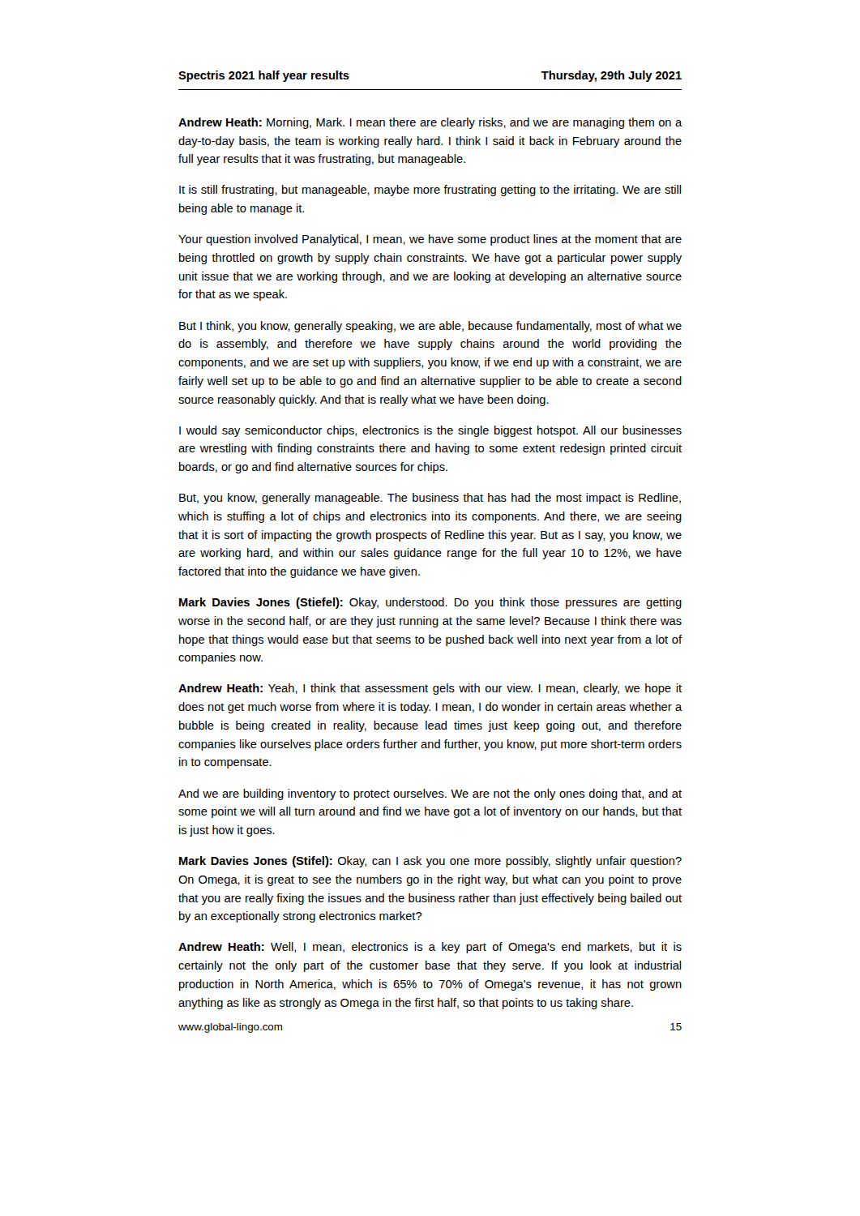Spectris 2021 half year results
Thursday, 29th July 2021
Andrew Heath: Morning, Mark. I mean there are clearly risks, and we are managing them on a day-to-day basis, the team is working really hard. I think I said it back in February around the full year results that it was frustrating, but manageable.
It is still frustrating, but manageable, maybe more frustrating getting to the irritating. We are still being able to manage it.
Your question involved Panalytical, I mean, we have some product lines at the moment that are being throttled on growth by supply chain constraints. We have got a particular power supply unit issue that we are working through, and we are looking at developing an alternative source for that as we speak.
But I think, you know, generally speaking, we are able, because fundamentally, most of what we do is assembly, and therefore we have supply chains around the world providing the components, and we are set up with suppliers, you know, if we end up with a constraint, we are fairly well set up to be able to go and find an alternative supplier to be able to create a second source reasonably quickly. And that is really what we have been doing.
I would say semiconductor chips, electronics is the single biggest hotspot. All our businesses are wrestling with finding constraints there and having to some extent redesign printed circuit boards, or go and find alternative sources for chips.
But, you know, generally manageable. The business that has had the most impact is Redline, which is stuffing a lot of chips and electronics into its components. And there, we are seeing that it is sort of impacting the growth prospects of Redline this year. But as I say, you know, we are working hard, and within our sales guidance range for the full year 10 to 12%, we have factored that into the guidance we have given.
Mark Davies Jones (Stiefel): Okay, understood. Do you think those pressures are getting worse in the second half, or are they just running at the same level? Because I think there was hope that things would ease but that seems to be pushed back well into next year from a lot of companies now.
Andrew Heath: Yeah, I think that assessment gels with our view. I mean, clearly, we hope it does not get much worse from where it is today. I mean, I do wonder in certain areas whether a bubble is being created in reality, because lead times just keep going out, and therefore companies like ourselves place orders further and further, you know, put more short-term orders in to compensate.
And we are building inventory to protect ourselves. We are not the only ones doing that, and at some point we will all turn around and find we have got a lot of inventory on our hands, but that is just how it goes.
Mark Davies Jones (Stifel): Okay, can I ask you one more possibly, slightly unfair question? On Omega, it is great to see the numbers go in the right way, but what can you point to prove that you are really fixing the issues and the business rather than just effectively being bailed out by an exceptionally strong electronics market?
Andrew Heath: Well, I mean, electronics is a key part of Omega's end markets, but it is certainly not the only part of the customer base that they serve. If you look at industrial production in North America, which is 65% to 70% of Omega's revenue, it has not grown anything as like as strongly as Omega in the first half, so that points to us taking share.
www.global-lingo.com
15